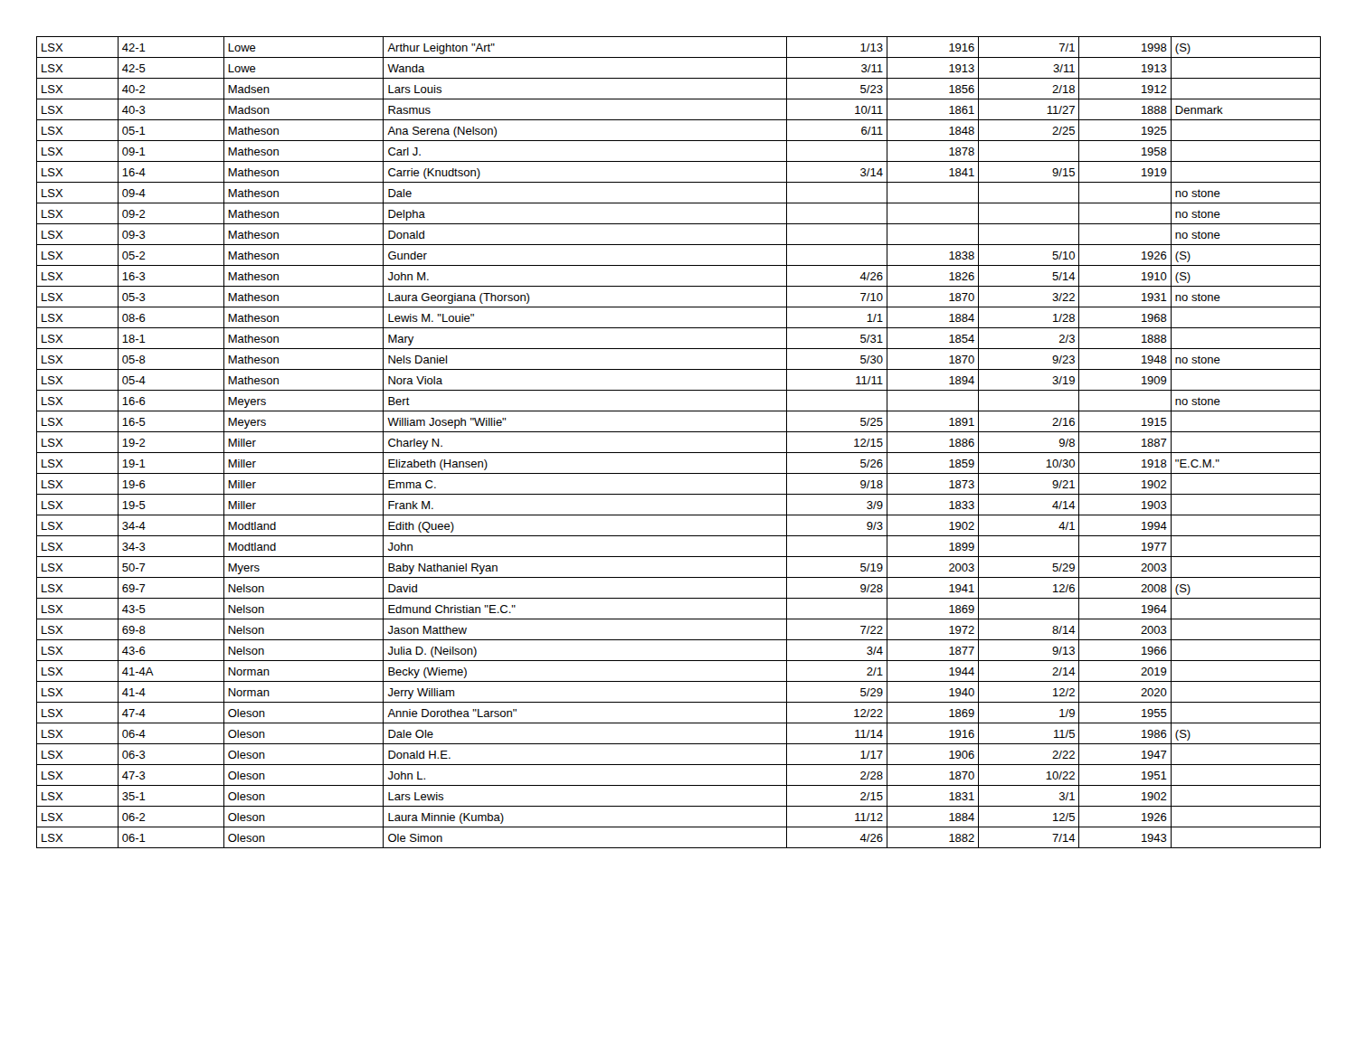| LSX | 42-1 | Lowe | Arthur Leighton "Art" | 1/13 | 1916 | 7/1 | 1998 | (S) |
| LSX | 42-5 | Lowe | Wanda | 3/11 | 1913 | 3/11 | 1913 | |
| LSX | 40-2 | Madsen | Lars Louis | 5/23 | 1856 | 2/18 | 1912 | |
| LSX | 40-3 | Madson | Rasmus | 10/11 | 1861 | 11/27 | 1888 | Denmark |
| LSX | 05-1 | Matheson | Ana Serena (Nelson) | 6/11 | 1848 | 2/25 | 1925 | |
| LSX | 09-1 | Matheson | Carl J. | | 1878 | | 1958 | |
| LSX | 16-4 | Matheson | Carrie (Knudtson) | 3/14 | 1841 | 9/15 | 1919 | |
| LSX | 09-4 | Matheson | Dale | | | | | no stone |
| LSX | 09-2 | Matheson | Delpha | | | | | no stone |
| LSX | 09-3 | Matheson | Donald | | | | | no stone |
| LSX | 05-2 | Matheson | Gunder | | 1838 | 5/10 | 1926 | (S) |
| LSX | 16-3 | Matheson | John M. | 4/26 | 1826 | 5/14 | 1910 | (S) |
| LSX | 05-3 | Matheson | Laura Georgiana (Thorson) | 7/10 | 1870 | 3/22 | 1931 | no stone |
| LSX | 08-6 | Matheson | Lewis M. "Louie" | 1/1 | 1884 | 1/28 | 1968 | |
| LSX | 18-1 | Matheson | Mary | 5/31 | 1854 | 2/3 | 1888 | |
| LSX | 05-8 | Matheson | Nels Daniel | 5/30 | 1870 | 9/23 | 1948 | no stone |
| LSX | 05-4 | Matheson | Nora Viola | 11/11 | 1894 | 3/19 | 1909 | |
| LSX | 16-6 | Meyers | Bert | | | | | no stone |
| LSX | 16-5 | Meyers | William Joseph "Willie" | 5/25 | 1891 | 2/16 | 1915 | |
| LSX | 19-2 | Miller | Charley N. | 12/15 | 1886 | 9/8 | 1887 | |
| LSX | 19-1 | Miller | Elizabeth (Hansen) | 5/26 | 1859 | 10/30 | 1918 | "E.C.M." |
| LSX | 19-6 | Miller | Emma C. | 9/18 | 1873 | 9/21 | 1902 | |
| LSX | 19-5 | Miller | Frank M. | 3/9 | 1833 | 4/14 | 1903 | |
| LSX | 34-4 | Modtland | Edith (Quee) | 9/3 | 1902 | 4/1 | 1994 | |
| LSX | 34-3 | Modtland | John | | 1899 | | 1977 | |
| LSX | 50-7 | Myers | Baby Nathaniel Ryan | 5/19 | 2003 | 5/29 | 2003 | |
| LSX | 69-7 | Nelson | David | 9/28 | 1941 | 12/6 | 2008 | (S) |
| LSX | 43-5 | Nelson | Edmund Christian "E.C." | | 1869 | | 1964 | |
| LSX | 69-8 | Nelson | Jason Matthew | 7/22 | 1972 | 8/14 | 2003 | |
| LSX | 43-6 | Nelson | Julia D. (Neilson) | 3/4 | 1877 | 9/13 | 1966 | |
| LSX | 41-4A | Norman | Becky (Wieme) | 2/1 | 1944 | 2/14 | 2019 | |
| LSX | 41-4 | Norman | Jerry William | 5/29 | 1940 | 12/2 | 2020 | |
| LSX | 47-4 | Oleson | Annie Dorothea "Larson" | 12/22 | 1869 | 1/9 | 1955 | |
| LSX | 06-4 | Oleson | Dale Ole | 11/14 | 1916 | 11/5 | 1986 | (S) |
| LSX | 06-3 | Oleson | Donald H.E. | 1/17 | 1906 | 2/22 | 1947 | |
| LSX | 47-3 | Oleson | John L. | 2/28 | 1870 | 10/22 | 1951 | |
| LSX | 35-1 | Oleson | Lars Lewis | 2/15 | 1831 | 3/1 | 1902 | |
| LSX | 06-2 | Oleson | Laura Minnie (Kumba) | 11/12 | 1884 | 12/5 | 1926 | |
| LSX | 06-1 | Oleson | Ole Simon | 4/26 | 1882 | 7/14 | 1943 | |